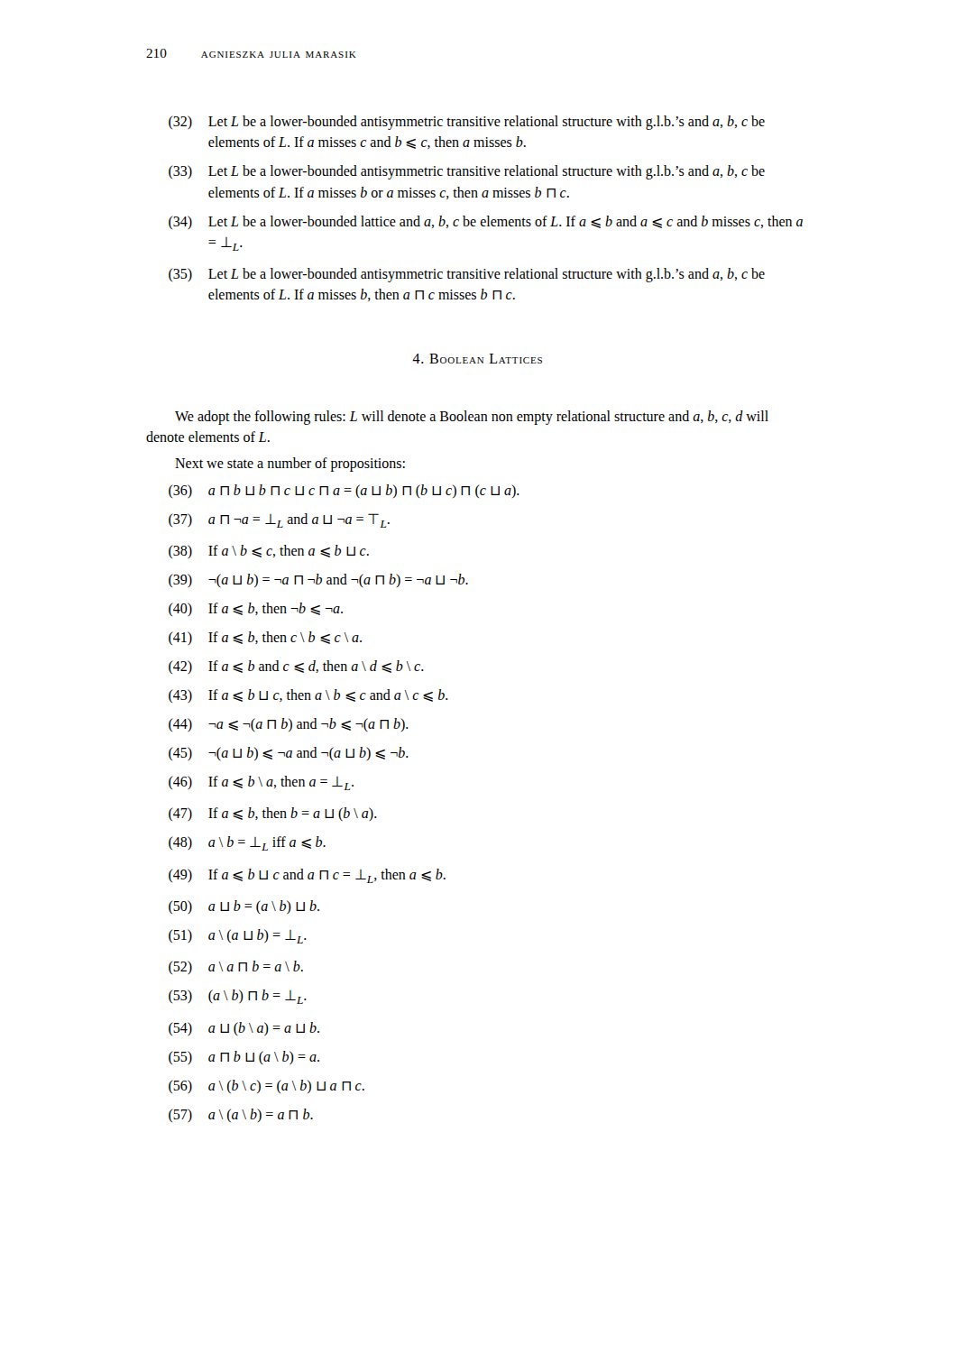210 agnieszka julia marasik
(32) Let L be a lower-bounded antisymmetric transitive relational structure with g.l.b.’s and a, b, c be elements of L. If a misses c and b ⩽ c, then a misses b.
(33) Let L be a lower-bounded antisymmetric transitive relational structure with g.l.b.’s and a, b, c be elements of L. If a misses b or a misses c, then a misses b ⊓ c.
(34) Let L be a lower-bounded lattice and a, b, c be elements of L. If a ⩽ b and a ⩽ c and b misses c, then a = ⊥L.
(35) Let L be a lower-bounded antisymmetric transitive relational structure with g.l.b.’s and a, b, c be elements of L. If a misses b, then a ⊓ c misses b ⊓ c.
4. Boolean Lattices
We adopt the following rules: L will denote a Boolean non empty relational structure and a, b, c, d will denote elements of L.
Next we state a number of propositions:
(36) a ⊓ b ⊔ b ⊓ c ⊔ c ⊓ a = (a ⊔ b) ⊓ (b ⊔ c) ⊓ (c ⊔ a).
(37) a ⊓ ¬a = ⊥L and a ⊔ ¬a = ⊤L.
(38) If a \ b ⩽ c, then a ⩽ b ⊔ c.
(39)¬(a ⊔ b) = ¬a ⊓ ¬b and ¬(a ⊓ b) = ¬a ⊔ ¬b.
(40) If a ⩽ b, then ¬b ⩽ ¬a.
(41) If a ⩽ b, then c \ b ⩽ c \ a.
(42) If a ⩽ b and c ⩽ d, then a \ d ⩽ b \ c.
(43) If a ⩽ b ⊔ c, then a \ b ⩽ c and a \ c ⩽ b.
(44)¬a ⩽ ¬(a ⊓ b) and ¬b ⩽ ¬(a ⊓ b).
(45)¬(a ⊔ b) ⩽ ¬a and ¬(a ⊔ b) ⩽ ¬b.
(46) If a ⩽ b \ a, then a = ⊥L.
(47) If a ⩽ b, then b = a ⊔ (b \ a).
(48) a \ b = ⊥L iff a ⩽ b.
(49) If a ⩽ b ⊔ c and a ⊓ c = ⊥L, then a ⩽ b.
(50) a ⊔ b = (a \ b) ⊔ b.
(51) a \ (a ⊔ b) = ⊥L.
(52) a \ a ⊓ b = a \ b.
(53)(a \ b) ⊓ b = ⊥L.
(54) a ⊔ (b \ a) = a ⊔ b.
(55) a ⊓ b ⊔ (a \ b) = a.
(56) a \ (b \ c) = (a \ b) ⊔ a ⊓ c.
(57) a \ (a \ b) = a ⊓ b.